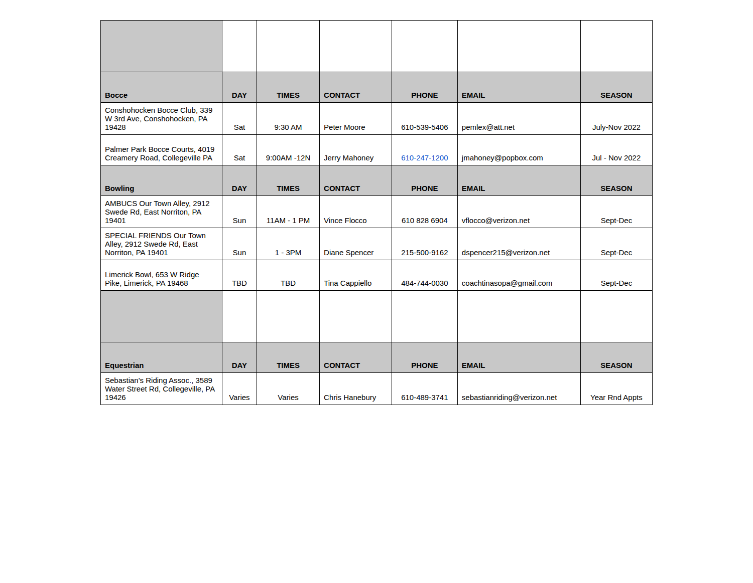| Bocce | DAY | TIMES | CONTACT | PHONE | EMAIL | SEASON |
| Conshohocken Bocce Club, 339 W 3rd Ave, Conshohocken, PA 19428 | Sat | 9:30 AM | Peter Moore | 610-539-5406 | pemlex@att.net | July-Nov 2022 |
| Palmer Park Bocce Courts, 4019 Creamery Road, Collegeville PA | Sat | 9:00AM -12N | Jerry Mahoney | 610-247-1200 | jmahoney@popbox.com | Jul - Nov 2022 |
| Bowling | DAY | TIMES | CONTACT | PHONE | EMAIL | SEASON |
| AMBUCS Our Town Alley, 2912 Swede Rd, East Norriton, PA 19401 | Sun | 11AM - 1 PM | Vince Flocco | 610 828 6904 | vflocco@verizon.net | Sept-Dec |
| SPECIAL FRIENDS Our Town Alley, 2912 Swede Rd, East Norriton, PA 19401 | Sun | 1 - 3PM | Diane Spencer | 215-500-9162 | dspencer215@verizon.net | Sept-Dec |
| Limerick Bowl, 653 W Ridge Pike, Limerick, PA 19468 | TBD | TBD | Tina Cappiello | 484-744-0030 | coachtinasopa@gmail.com | Sept-Dec |
| Equestrian | DAY | TIMES | CONTACT | PHONE | EMAIL | SEASON |
| Sebastian's Riding Assoc., 3589 Water Street Rd, Collegeville, PA 19426 | Varies | Varies | Chris Hanebury | 610-489-3741 | sebastianriding@verizon.net | Year Rnd Appts |